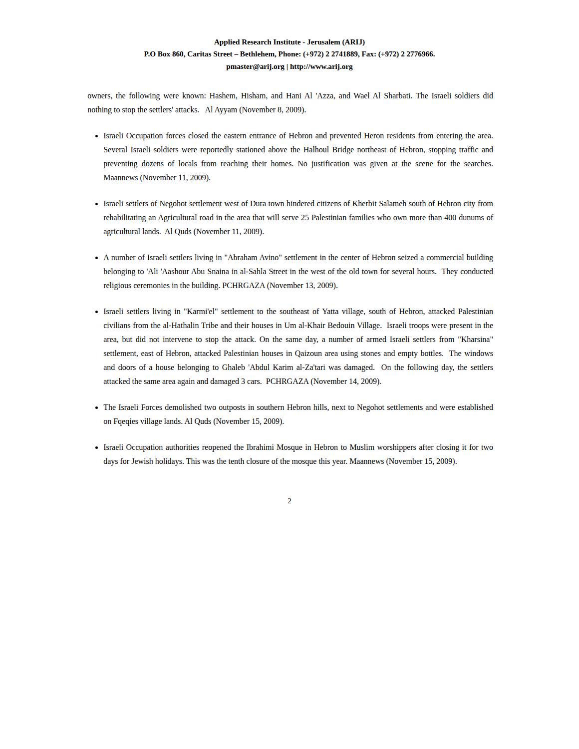Applied Research Institute - Jerusalem (ARIJ)
P.O Box 860, Caritas Street – Bethlehem, Phone: (+972) 2 2741889, Fax: (+972) 2 2776966.
pmaster@arij.org | http://www.arij.org
owners, the following were known: Hashem, Hisham, and Hani Al 'Azza, and Wael Al Sharbati. The Israeli soldiers did nothing to stop the settlers' attacks. Al Ayyam (November 8, 2009).
Israeli Occupation forces closed the eastern entrance of Hebron and prevented Heron residents from entering the area. Several Israeli soldiers were reportedly stationed above the Halhoul Bridge northeast of Hebron, stopping traffic and preventing dozens of locals from reaching their homes. No justification was given at the scene for the searches. Maannews (November 11, 2009).
Israeli settlers of Negohot settlement west of Dura town hindered citizens of Kherbit Salameh south of Hebron city from rehabilitating an Agricultural road in the area that will serve 25 Palestinian families who own more than 400 dunums of agricultural lands. Al Quds (November 11, 2009).
A number of Israeli settlers living in "Abraham Avino" settlement in the center of Hebron seized a commercial building belonging to 'Ali 'Aashour Abu Snaina in al-Sahla Street in the west of the old town for several hours. They conducted religious ceremonies in the building. PCHRGAZA (November 13, 2009).
Israeli settlers living in "Karmi'el" settlement to the southeast of Yatta village, south of Hebron, attacked Palestinian civilians from the al-Hathalin Tribe and their houses in Um al-Khair Bedouin Village. Israeli troops were present in the area, but did not intervene to stop the attack. On the same day, a number of armed Israeli settlers from "Kharsina" settlement, east of Hebron, attacked Palestinian houses in Qaizoun area using stones and empty bottles. The windows and doors of a house belonging to Ghaleb 'Abdul Karim al-Za'tari was damaged. On the following day, the settlers attacked the same area again and damaged 3 cars. PCHRGAZA (November 14, 2009).
The Israeli Forces demolished two outposts in southern Hebron hills, next to Negohot settlements and were established on Fqeqies village lands. Al Quds (November 15, 2009).
Israeli Occupation authorities reopened the Ibrahimi Mosque in Hebron to Muslim worshippers after closing it for two days for Jewish holidays. This was the tenth closure of the mosque this year. Maannews (November 15, 2009).
2